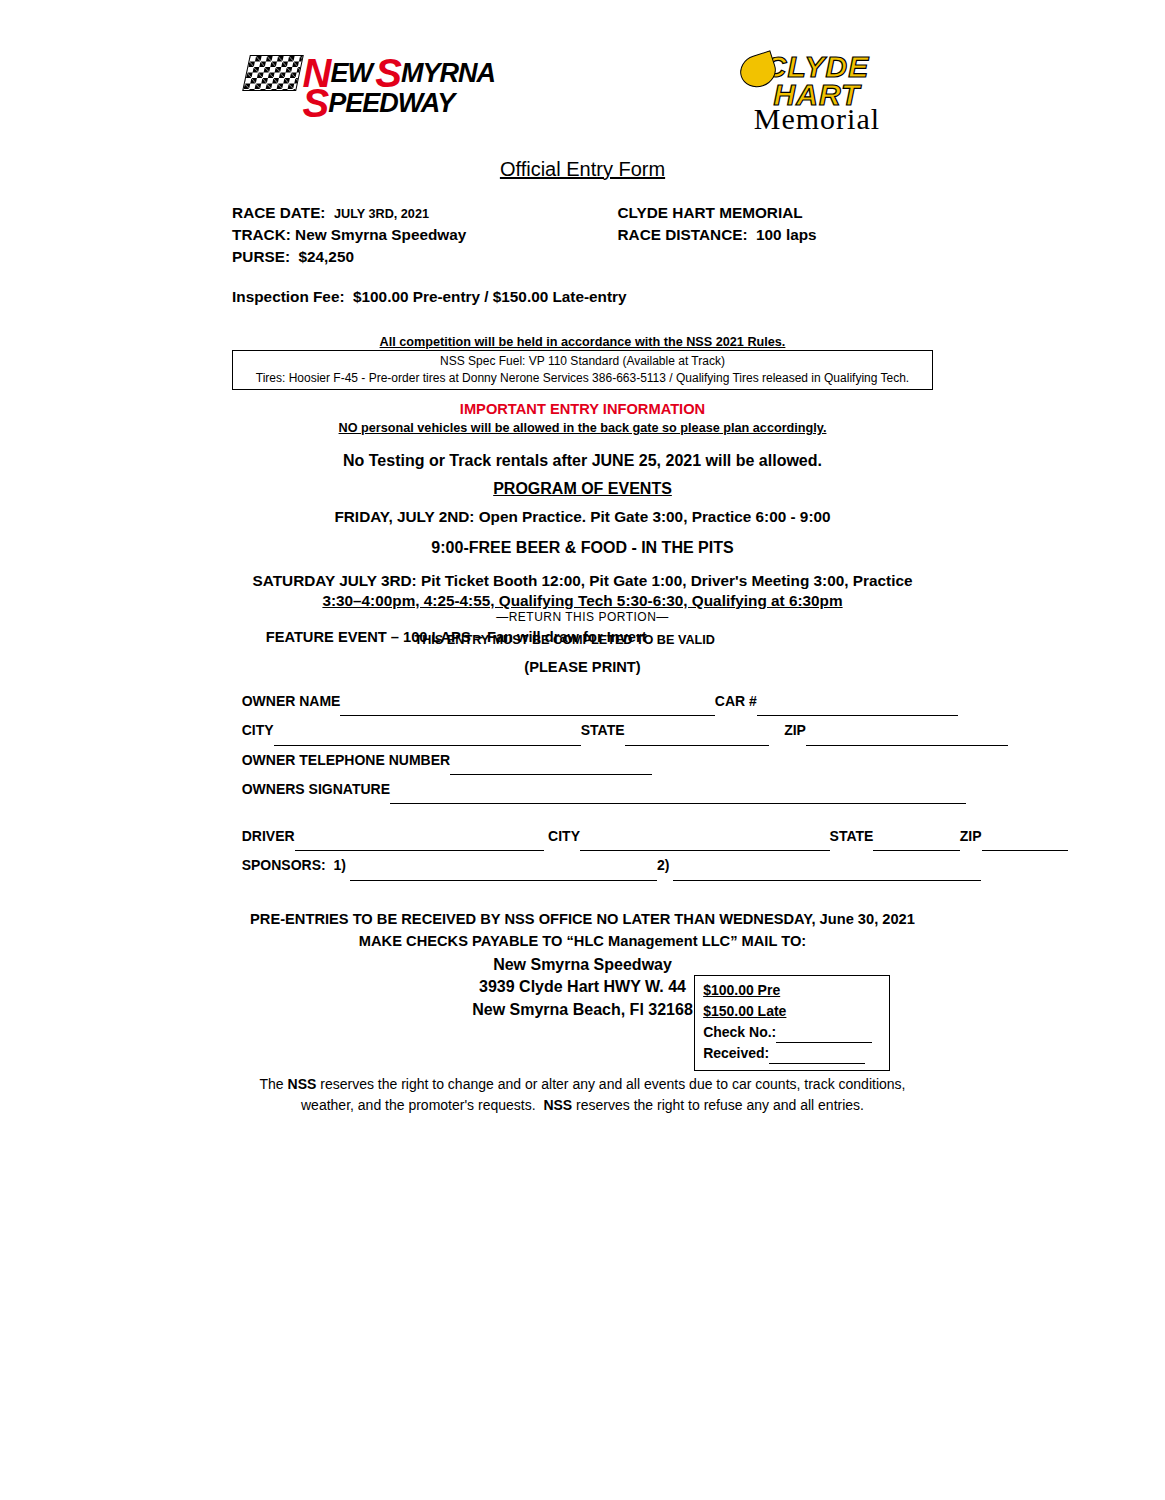NEW SMYRNA SPEEDWAY
CLYDE
HART
Memorial
Official Entry Form
RACE DATE: JULY 3RD, 2021
TRACK: New Smyrna Speedway
PURSE: $24,250
CLYDE HART MEMORIAL
RACE DISTANCE: 100 laps
Inspection Fee: $100.00 Pre-entry / $150.00 Late-entry
All competition will be held in accordance with the NSS 2021 Rules.
NSS Spec Fuel: VP 110 Standard (Available at Track)
Tires: Hoosier F-45 - Pre-order tires at Donny Nerone Services 386-663-5113 / Qualifying Tires released in Qualifying Tech.
IMPORTANT ENTRY INFORMATION
NO personal vehicles will be allowed in the back gate so please plan accordingly.
No Testing or Track rentals after JUNE 25, 2021 will be allowed.
PROGRAM OF EVENTS
FRIDAY, JULY 2ND: Open Practice. Pit Gate 3:00, Practice 6:00 - 9:00
9:00-FREE BEER & FOOD - IN THE PITS
SATURDAY JULY 3RD: Pit Ticket Booth 12:00, Pit Gate 1:00, Driver's Meeting 3:00, Practice
3:30–4:00pm, 4:25-4:55, Qualifying Tech 5:30-6:30, Qualifying at 6:30pm
—RETURN THIS PORTION—
FEATURE EVENT – 100 LAPS – Fan will draw for Invert
THIS ENTRY MUST BE COMPLETED TO BE VALID
(PLEASE PRINT)
OWNER NAME CAR #
CITY STATE ZIP
OWNER TELEPHONE NUMBER
OWNERS SIGNATURE
DRIVER CITY STATE ZIP
SPONSORS: 1) 2)
PRE-ENTRIES TO BE RECEIVED BY NSS OFFICE NO LATER THAN WEDNESDAY, June 30, 2021
MAKE CHECKS PAYABLE TO “HLC Management LLC” MAIL TO:
New Smyrna Speedway
3939 Clyde Hart HWY W. 44
New Smyrna Beach, Fl 32168
$100.00 Pre
$150.00 Late
Check No.:
Received:
The NSS reserves the right to change and or alter any and all events due to car counts, track conditions,
weather, and the promoter's requests. NSS reserves the right to refuse any and all entries.